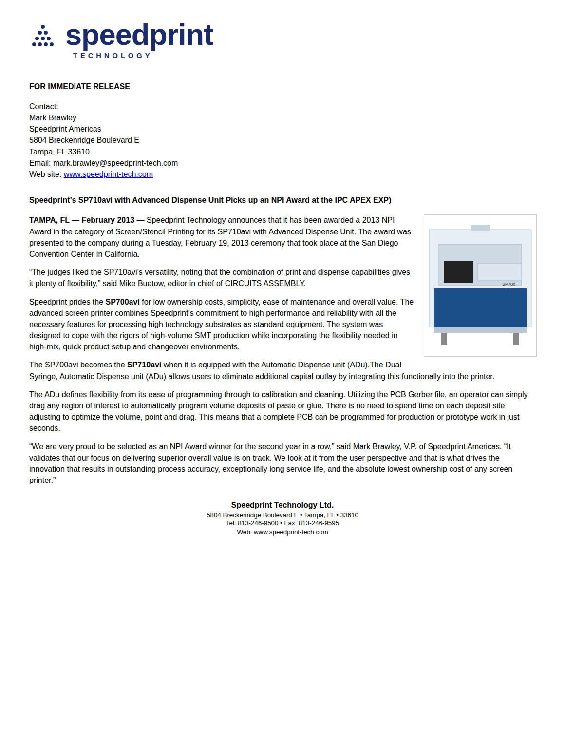speedprint
TECHNOLOGY
FOR IMMEDIATE RELEASE
Contact:
Mark Brawley
Speedprint Americas
5804 Breckenridge Boulevard E
Tampa, FL 33610
Email: mark.brawley@speedprint-tech.com
Web site: www.speedprint-tech.com
Speedprint’s SP710avi with Advanced Dispense Unit Picks up an NPI Award at the IPC APEX EXP)
TAMPA, FL — February 2013 — Speedprint Technology announces that it has been awarded a 2013 NPI Award in the category of Screen/Stencil Printing for its SP710avi with Advanced Dispense Unit. The award was presented to the company during a Tuesday, February 19, 2013 ceremony that took place at the San Diego Convention Center in California.
“The judges liked the SP710avi’s versatility, noting that the combination of print and dispense capabilities gives it plenty of flexibility,” said Mike Buetow, editor in chief of CIRCUITS ASSEMBLY.
Speedprint prides the SP700avi for low ownership costs, simplicity, ease of maintenance and overall value. The advanced screen printer combines Speedprint’s commitment to high performance and reliability with all the necessary features for processing high technology substrates as standard equipment. The system was designed to cope with the rigors of high-volume SMT production while incorporating the flexibility needed in high-mix, quick product setup and changeover environments.
The SP700avi becomes the SP710avi when it is equipped with the Automatic Dispense unit (ADu).The Dual Syringe, Automatic Dispense unit (ADu) allows users to eliminate additional capital outlay by integrating this functionally into the printer.
The ADu defines flexibility from its ease of programming through to calibration and cleaning. Utilizing the PCB Gerber file, an operator can simply drag any region of interest to automatically program volume deposits of paste or glue. There is no need to spend time on each deposit site adjusting to optimize the volume, point and drag. This means that a complete PCB can be programmed for production or prototype work in just seconds.
“We are very proud to be selected as an NPI Award winner for the second year in a row,” said Mark Brawley, V.P. of Speedprint Americas. “It validates that our focus on delivering superior overall value is on track. We look at it from the user perspective and that is what drives the innovation that results in outstanding process accuracy, exceptionally long service life, and the absolute lowest ownership cost of any screen printer.”
Speedprint Technology Ltd.
5804 Breckenridge Boulevard E • Tampa, FL • 33610
Tel: 813-246-9500 • Fax: 813-246-9595
Web: www.speedprint-tech.com